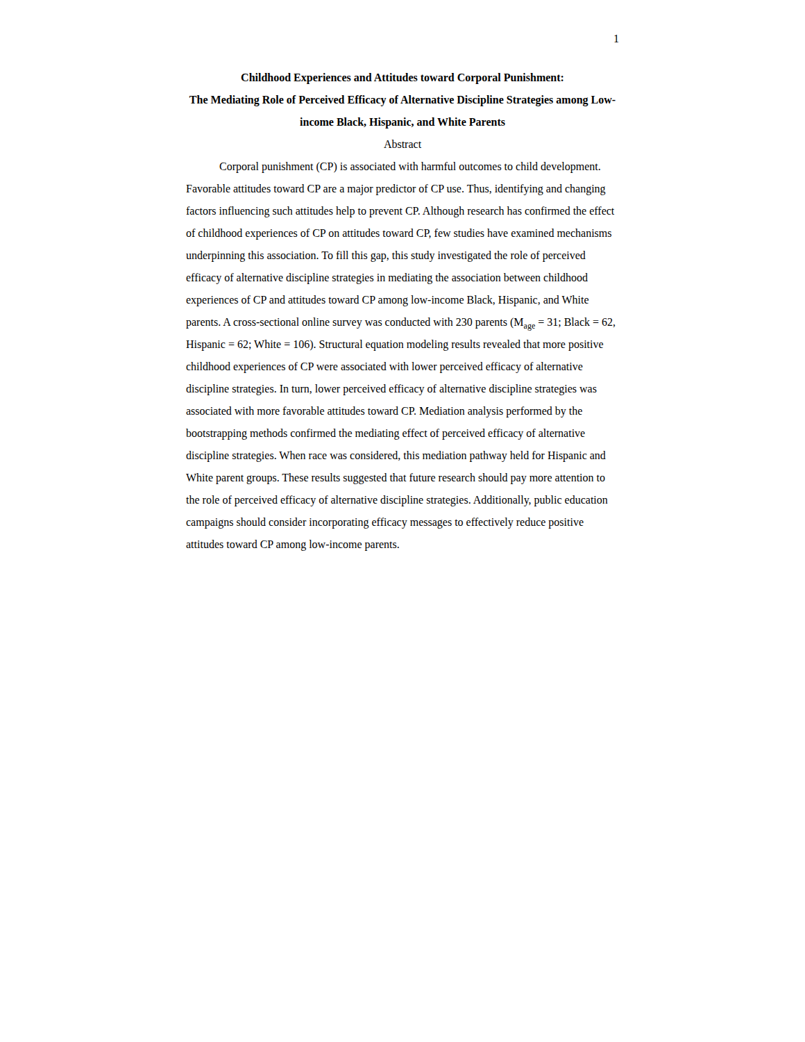1
Childhood Experiences and Attitudes toward Corporal Punishment:
The Mediating Role of Perceived Efficacy of Alternative Discipline Strategies among Low-income Black, Hispanic, and White Parents
Abstract
Corporal punishment (CP) is associated with harmful outcomes to child development. Favorable attitudes toward CP are a major predictor of CP use. Thus, identifying and changing factors influencing such attitudes help to prevent CP. Although research has confirmed the effect of childhood experiences of CP on attitudes toward CP, few studies have examined mechanisms underpinning this association. To fill this gap, this study investigated the role of perceived efficacy of alternative discipline strategies in mediating the association between childhood experiences of CP and attitudes toward CP among low-income Black, Hispanic, and White parents. A cross-sectional online survey was conducted with 230 parents (Mage = 31; Black = 62, Hispanic = 62; White = 106). Structural equation modeling results revealed that more positive childhood experiences of CP were associated with lower perceived efficacy of alternative discipline strategies. In turn, lower perceived efficacy of alternative discipline strategies was associated with more favorable attitudes toward CP. Mediation analysis performed by the bootstrapping methods confirmed the mediating effect of perceived efficacy of alternative discipline strategies. When race was considered, this mediation pathway held for Hispanic and White parent groups. These results suggested that future research should pay more attention to the role of perceived efficacy of alternative discipline strategies. Additionally, public education campaigns should consider incorporating efficacy messages to effectively reduce positive attitudes toward CP among low-income parents.